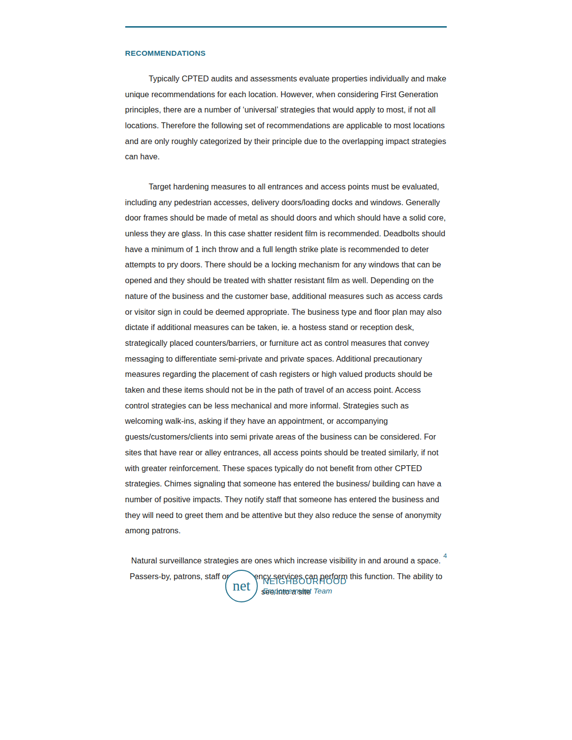Recommendations
Typically CPTED audits and assessments evaluate properties individually and make unique recommendations for each location. However, when considering First Generation principles, there are a number of ‘universal’ strategies that would apply to most, if not all locations. Therefore the following set of recommendations are applicable to most locations and are only roughly categorized by their principle due to the overlapping impact strategies can have.
Target hardening measures to all entrances and access points must be evaluated, including any pedestrian accesses, delivery doors/loading docks and windows. Generally door frames should be made of metal as should doors and which should have a solid core, unless they are glass. In this case shatter resident film is recommended. Deadbolts should have a minimum of 1 inch throw and a full length strike plate is recommended to deter attempts to pry doors. There should be a locking mechanism for any windows that can be opened and they should be treated with shatter resistant film as well. Depending on the nature of the business and the customer base, additional measures such as access cards or visitor sign in could be deemed appropriate. The business type and floor plan may also dictate if additional measures can be taken, ie. a hostess stand or reception desk, strategically placed counters/barriers, or furniture act as control measures that convey messaging to differentiate semi-private and private spaces. Additional precautionary measures regarding the placement of cash registers or high valued products should be taken and these items should not be in the path of travel of an access point. Access control strategies can be less mechanical and more informal. Strategies such as welcoming walk-ins, asking if they have an appointment, or accompanying guests/customers/clients into semi private areas of the business can be considered. For sites that have rear or alley entrances, all access points should be treated similarly, if not with greater reinforcement. These spaces typically do not benefit from other CPTED strategies. Chimes signaling that someone has entered the business/ building can have a number of positive impacts. They notify staff that someone has entered the business and they will need to greet them and be attentive but they also reduce the sense of anonymity among patrons.
Natural surveillance strategies are ones which increase visibility in and around a space. Passers-by, patrons, staff or emergency services can perform this function. The ability to see into a site
4
net
Neighbourhood
Empowerment Team